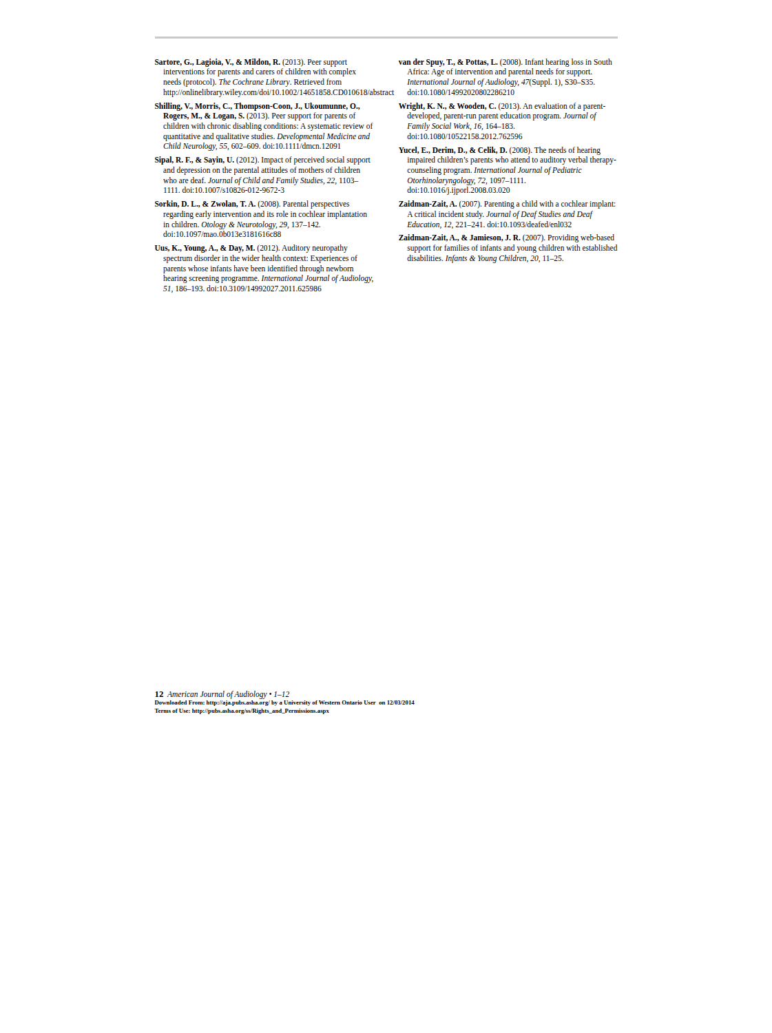Sartore, G., Lagioia, V., & Mildon, R. (2013). Peer support interventions for parents and carers of children with complex needs (protocol). The Cochrane Library. Retrieved from http://onlinelibrary.wiley.com/doi/10.1002/14651858.CD010618/abstract
Shilling, V., Morris, C., Thompson-Coon, J., Ukoumunne, O., Rogers, M., & Logan, S. (2013). Peer support for parents of children with chronic disabling conditions: A systematic review of quantitative and qualitative studies. Developmental Medicine and Child Neurology, 55, 602–609. doi:10.1111/dmcn.12091
Sipal, R. F., & Sayin, U. (2012). Impact of perceived social support and depression on the parental attitudes of mothers of children who are deaf. Journal of Child and Family Studies, 22, 1103–1111. doi:10.1007/s10826-012-9672-3
Sorkin, D. L., & Zwolan, T. A. (2008). Parental perspectives regarding early intervention and its role in cochlear implantation in children. Otology & Neurotology, 29, 137–142. doi:10.1097/mao.0b013e3181616c88
Uus, K., Young, A., & Day, M. (2012). Auditory neuropathy spectrum disorder in the wider health context: Experiences of parents whose infants have been identified through newborn hearing screening programme. International Journal of Audiology, 51, 186–193. doi:10.3109/14992027.2011.625986
van der Spuy, T., & Pottas, L. (2008). Infant hearing loss in South Africa: Age of intervention and parental needs for support. International Journal of Audiology, 47(Suppl. 1), S30–S35. doi:10.1080/14992020802286210
Wright, K. N., & Wooden, C. (2013). An evaluation of a parent-developed, parent-run parent education program. Journal of Family Social Work, 16, 164–183. doi:10.1080/10522158.2012.762596
Yucel, E., Derim, D., & Celik, D. (2008). The needs of hearing impaired children’s parents who attend to auditory verbal therapy-counseling program. International Journal of Pediatric Otorhinolaryngology, 72, 1097–1111. doi:10.1016/j.ijporl.2008.03.020
Zaidman-Zait, A. (2007). Parenting a child with a cochlear implant: A critical incident study. Journal of Deaf Studies and Deaf Education, 12, 221–241. doi:10.1093/deafed/enl032
Zaidman-Zait, A., & Jamieson, J. R. (2007). Providing web-based support for families of infants and young children with established disabilities. Infants & Young Children, 20, 11–25.
12 American Journal of Audiology • 1–12
Downloaded From: http://aja.pubs.asha.org/ by a University of Western Ontario User on 12/03/2014
Terms of Use: http://pubs.asha.org/ss/Rights_and_Permissions.aspx